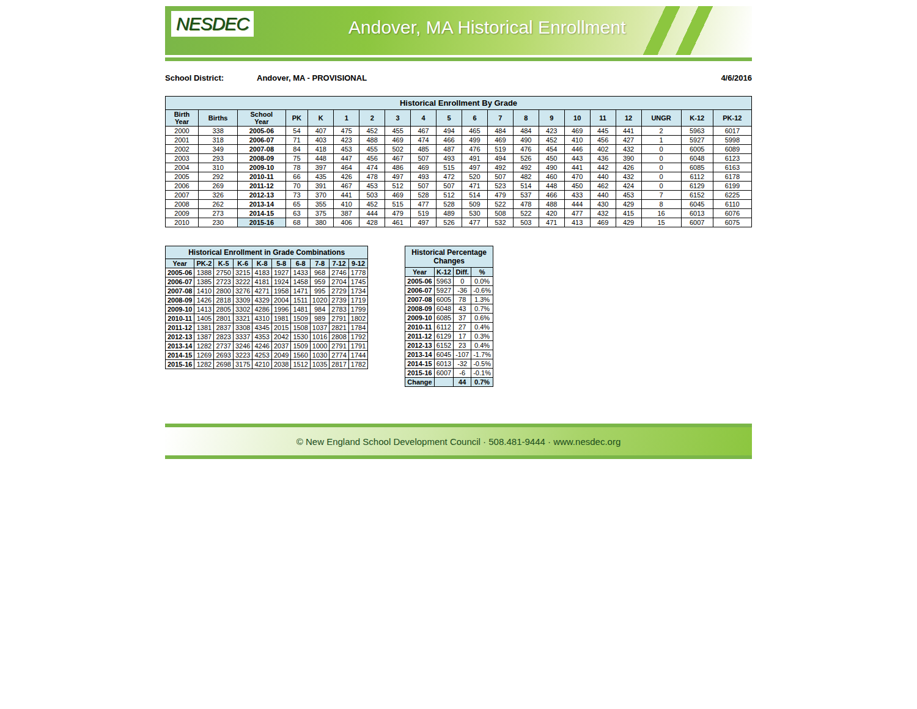NESDEC
Andover, MA Historical Enrollment
School District:
Andover, MA - PROVISIONAL
4/6/2016
Historical Enrollment By Grade
| Birth Year | Births | School Year | PK | K | 1 | 2 | 3 | 4 | 5 | 6 | 7 | 8 | 9 | 10 | 11 | 12 | UNGR | K-12 | PK-12 |
| --- | --- | --- | --- | --- | --- | --- | --- | --- | --- | --- | --- | --- | --- | --- | --- | --- | --- | --- | --- |
| 2000 | 338 | 2005-06 | 54 | 407 | 475 | 452 | 455 | 467 | 494 | 465 | 484 | 484 | 423 | 469 | 445 | 441 | 2 | 5963 | 6017 |
| 2001 | 318 | 2006-07 | 71 | 403 | 423 | 488 | 469 | 474 | 466 | 499 | 469 | 490 | 452 | 410 | 456 | 427 | 1 | 5927 | 5998 |
| 2002 | 349 | 2007-08 | 84 | 418 | 453 | 455 | 502 | 485 | 487 | 476 | 519 | 476 | 454 | 446 | 402 | 432 | 0 | 6005 | 6089 |
| 2003 | 293 | 2008-09 | 75 | 448 | 447 | 456 | 467 | 507 | 493 | 491 | 494 | 526 | 450 | 443 | 436 | 390 | 0 | 6048 | 6123 |
| 2004 | 310 | 2009-10 | 78 | 397 | 464 | 474 | 486 | 469 | 515 | 497 | 492 | 492 | 490 | 441 | 442 | 426 | 0 | 6085 | 6163 |
| 2005 | 292 | 2010-11 | 66 | 435 | 426 | 478 | 497 | 493 | 472 | 520 | 507 | 482 | 460 | 470 | 440 | 432 | 0 | 6112 | 6178 |
| 2006 | 269 | 2011-12 | 70 | 391 | 467 | 453 | 512 | 507 | 507 | 471 | 523 | 514 | 448 | 450 | 462 | 424 | 0 | 6129 | 6199 |
| 2007 | 326 | 2012-13 | 73 | 370 | 441 | 503 | 469 | 528 | 512 | 514 | 479 | 537 | 466 | 433 | 440 | 453 | 7 | 6152 | 6225 |
| 2008 | 262 | 2013-14 | 65 | 355 | 410 | 452 | 515 | 477 | 528 | 509 | 522 | 478 | 488 | 444 | 430 | 429 | 8 | 6045 | 6110 |
| 2009 | 273 | 2014-15 | 63 | 375 | 387 | 444 | 479 | 519 | 489 | 530 | 508 | 522 | 420 | 477 | 432 | 415 | 16 | 6013 | 6076 |
| 2010 | 230 | 2015-16 | 68 | 380 | 406 | 428 | 461 | 497 | 526 | 477 | 532 | 503 | 471 | 413 | 469 | 429 | 15 | 6007 | 6075 |
Historical Enrollment in Grade Combinations
| Year | PK-2 | K-5 | K-6 | K-8 | 5-8 | 6-8 | 7-8 | 7-12 | 9-12 |
| --- | --- | --- | --- | --- | --- | --- | --- | --- | --- |
| 2005-06 | 1388 | 2750 | 3215 | 4183 | 1927 | 1433 | 968 | 2746 | 1778 |
| 2006-07 | 1385 | 2723 | 3222 | 4181 | 1924 | 1458 | 959 | 2704 | 1745 |
| 2007-08 | 1410 | 2800 | 3276 | 4271 | 1958 | 1471 | 995 | 2729 | 1734 |
| 2008-09 | 1426 | 2818 | 3309 | 4329 | 2004 | 1511 | 1020 | 2739 | 1719 |
| 2009-10 | 1413 | 2805 | 3302 | 4286 | 1996 | 1481 | 984 | 2783 | 1799 |
| 2010-11 | 1405 | 2801 | 3321 | 4310 | 1981 | 1509 | 989 | 2791 | 1802 |
| 2011-12 | 1381 | 2837 | 3308 | 4345 | 2015 | 1508 | 1037 | 2821 | 1784 |
| 2012-13 | 1387 | 2823 | 3337 | 4353 | 2042 | 1530 | 1016 | 2808 | 1792 |
| 2013-14 | 1282 | 2737 | 3246 | 4246 | 2037 | 1509 | 1000 | 2791 | 1791 |
| 2014-15 | 1269 | 2693 | 3223 | 4253 | 2049 | 1560 | 1030 | 2774 | 1744 |
| 2015-16 | 1282 | 2698 | 3175 | 4210 | 2038 | 1512 | 1035 | 2817 | 1782 |
Historical Percentage Changes
| Year | K-12 | Diff. | % |
| --- | --- | --- | --- |
| 2005-06 | 5963 | 0 | 0.0% |
| 2006-07 | 5927 | -36 | -0.6% |
| 2007-08 | 6005 | 78 | 1.3% |
| 2008-09 | 6048 | 43 | 0.7% |
| 2009-10 | 6085 | 37 | 0.6% |
| 2010-11 | 6112 | 27 | 0.4% |
| 2011-12 | 6129 | 17 | 0.3% |
| 2012-13 | 6152 | 23 | 0.4% |
| 2013-14 | 6045 | -107 | -1.7% |
| 2014-15 | 6013 | -32 | -0.5% |
| 2015-16 | 6007 | -6 | -0.1% |
| Change | | 44 | 0.7% |
© New England School Development Council · 508.481-9444 · www.nesdec.org